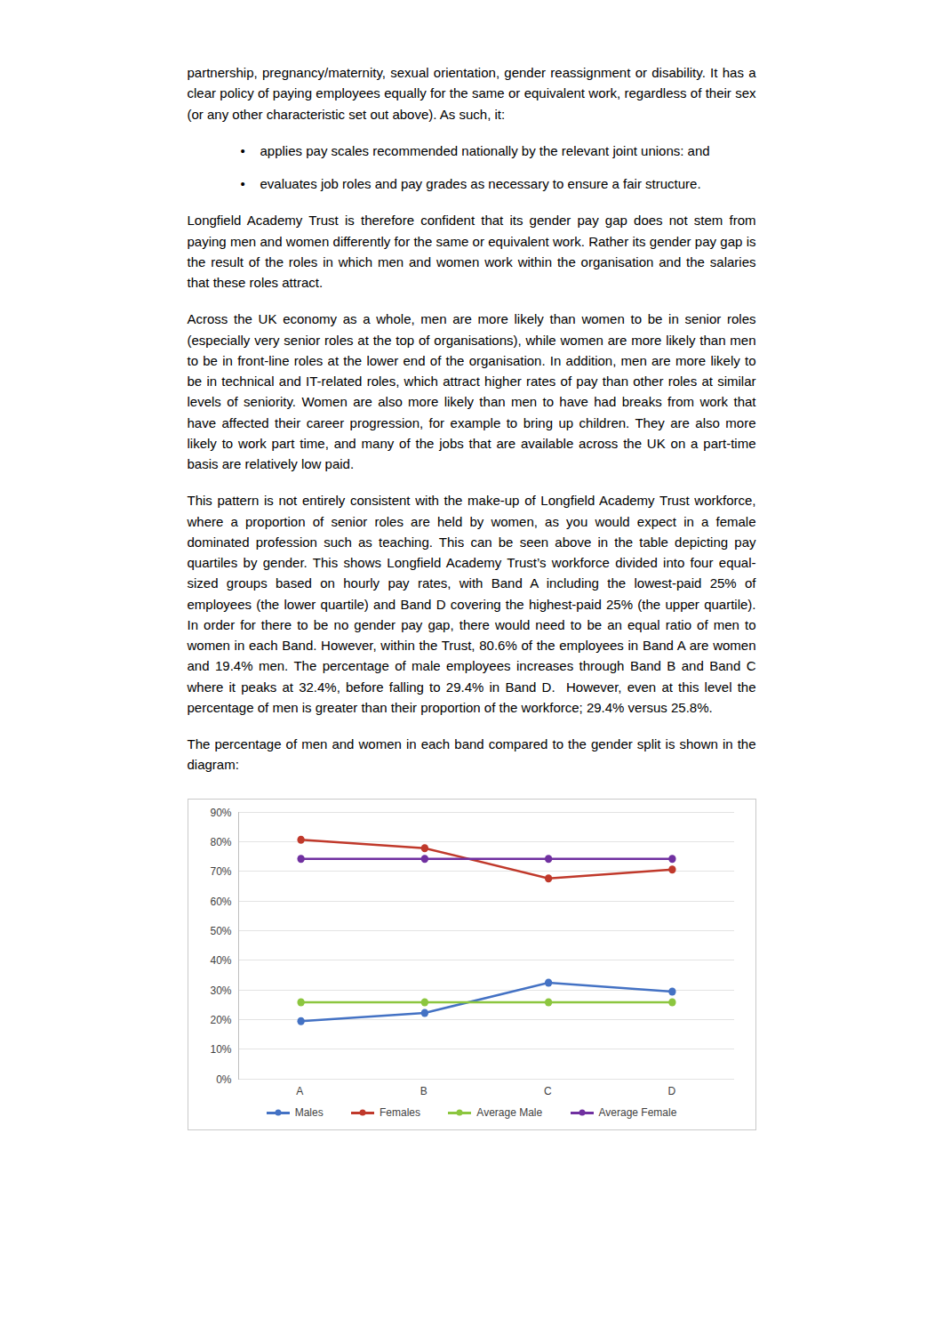partnership, pregnancy/maternity, sexual orientation, gender reassignment or disability. It has a clear policy of paying employees equally for the same or equivalent work, regardless of their sex (or any other characteristic set out above). As such, it:
applies pay scales recommended nationally by the relevant joint unions: and
evaluates job roles and pay grades as necessary to ensure a fair structure.
Longfield Academy Trust is therefore confident that its gender pay gap does not stem from paying men and women differently for the same or equivalent work. Rather its gender pay gap is the result of the roles in which men and women work within the organisation and the salaries that these roles attract.
Across the UK economy as a whole, men are more likely than women to be in senior roles (especially very senior roles at the top of organisations), while women are more likely than men to be in front-line roles at the lower end of the organisation. In addition, men are more likely to be in technical and IT-related roles, which attract higher rates of pay than other roles at similar levels of seniority. Women are also more likely than men to have had breaks from work that have affected their career progression, for example to bring up children. They are also more likely to work part time, and many of the jobs that are available across the UK on a part-time basis are relatively low paid.
This pattern is not entirely consistent with the make-up of Longfield Academy Trust workforce, where a proportion of senior roles are held by women, as you would expect in a female dominated profession such as teaching. This can be seen above in the table depicting pay quartiles by gender. This shows Longfield Academy Trust’s workforce divided into four equal-sized groups based on hourly pay rates, with Band A including the lowest-paid 25% of employees (the lower quartile) and Band D covering the highest-paid 25% (the upper quartile). In order for there to be no gender pay gap, there would need to be an equal ratio of men to women in each Band. However, within the Trust, 80.6% of the employees in Band A are women and 19.4% men. The percentage of male employees increases through Band B and Band C where it peaks at 32.4%, before falling to 29.4% in Band D. However, even at this level the percentage of men is greater than their proportion of the workforce; 29.4% versus 25.8%.
The percentage of men and women in each band compared to the gender split is shown in the diagram:
90%
80%
70%
60%
50%
40%
30%
20%
10%
0%
A B C D
Males Females Average Male Average Female